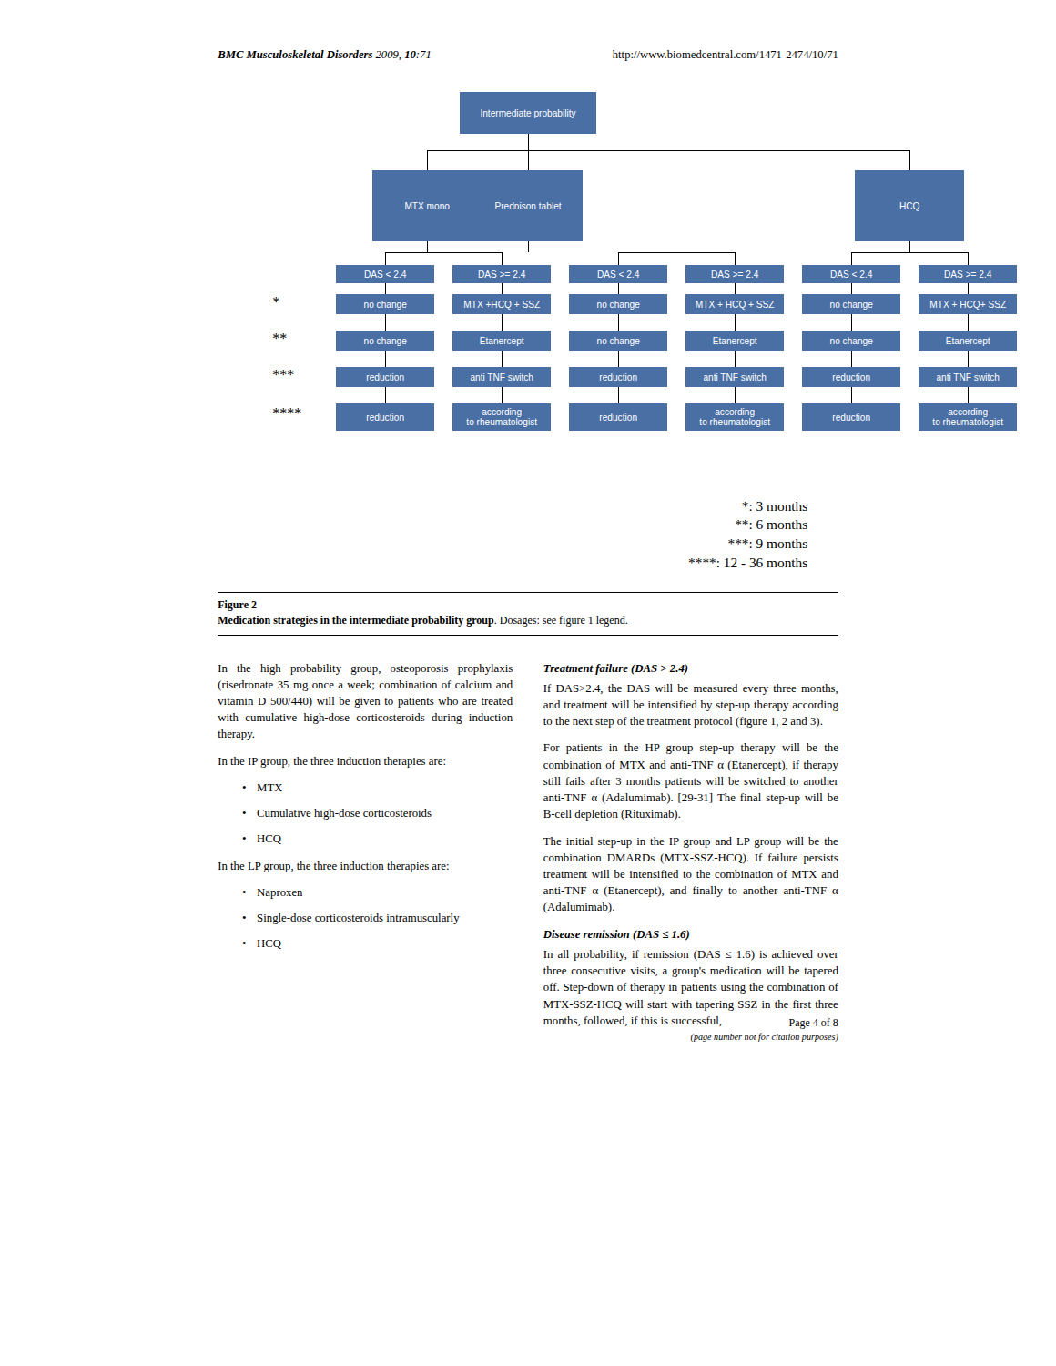BMC Musculoskeletal Disorders 2009, 10:71
http://www.biomedcentral.com/1471-2474/10/71
Intermediate probability
MTX mono
Prednison tablet
HCQ
DAS < 2.4
DAS >= 2.4
DAS < 2.4
DAS >= 2.4
DAS < 2.4
DAS >= 2.4
no change
MTX +HCQ + SSZ
no change
MTX + HCQ + SSZ
no change
MTX + HCQ+ SSZ
no change
Etanercept
no change
Etanercept
no change
Etanercept
reduction
anti TNF switch
reduction
anti TNF switch
reduction
anti TNF switch
reduction
according
to rheumatologist
reduction
according
to rheumatologist
reduction
according
to rheumatologist
*
**
***
****
*: 3 months
**: 6 months
***: 9 months
****: 12 - 36 months
Figure 2
Medication strategies in the intermediate probability group. Dosages: see figure 1 legend.
In the high probability group, osteoporosis prophylaxis (risedronate 35 mg once a week; combination of calcium and vitamin D 500/440) will be given to patients who are treated with cumulative high-dose corticosteroids during induction therapy.
In the IP group, the three induction therapies are:
MTX
Cumulative high-dose corticosteroids
HCQ
In the LP group, the three induction therapies are:
Naproxen
Single-dose corticosteroids intramuscularly
HCQ
Treatment failure (DAS > 2.4)
If DAS>2.4, the DAS will be measured every three months, and treatment will be intensified by step-up therapy according to the next step of the treatment protocol (figure 1, 2 and 3).
For patients in the HP group step-up therapy will be the combination of MTX and anti-TNF α (Etanercept), if therapy still fails after 3 months patients will be switched to another anti-TNF α (Adalumimab). [29-31] The final step-up will be B-cell depletion (Rituximab).
The initial step-up in the IP group and LP group will be the combination DMARDs (MTX-SSZ-HCQ). If failure persists treatment will be intensified to the combination of MTX and anti-TNF α (Etanercept), and finally to another anti-TNF α (Adalumimab).
Disease remission (DAS ≤ 1.6)
In all probability, if remission (DAS ≤ 1.6) is achieved over three consecutive visits, a group's medication will be tapered off. Step-down of therapy in patients using the combination of MTX-SSZ-HCQ will start with tapering SSZ in the first three months, followed, if this is successful,
Page 4 of 8
(page number not for citation purposes)